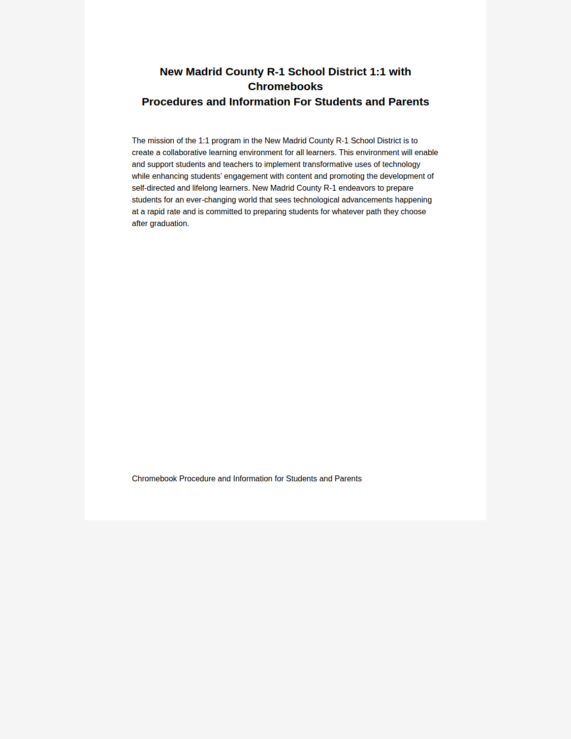New Madrid County R-1 School District 1:1 with Chromebooks
Procedures and Information For Students and Parents
The mission of the 1:1 program in the New Madrid County R-1 School District is to create a collaborative learning environment for all learners. This environment will enable and support students and teachers to implement transformative uses of technology while enhancing students’ engagement with content and promoting the development of self-directed and lifelong learners. New Madrid County R-1 endeavors to prepare students for an ever-changing world that sees technological advancements happening at a rapid rate and is committed to preparing students for whatever path they choose after graduation.
Chromebook Procedure and Information for Students and Parents